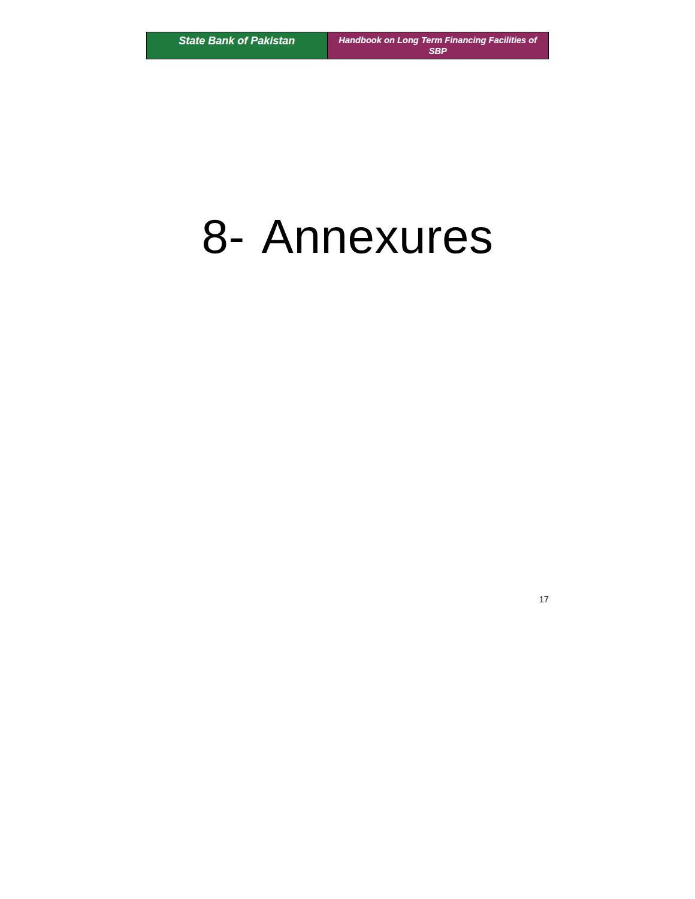State Bank of Pakistan
Handbook on Long Term Financing Facilities of SBP
8-Annexures
17